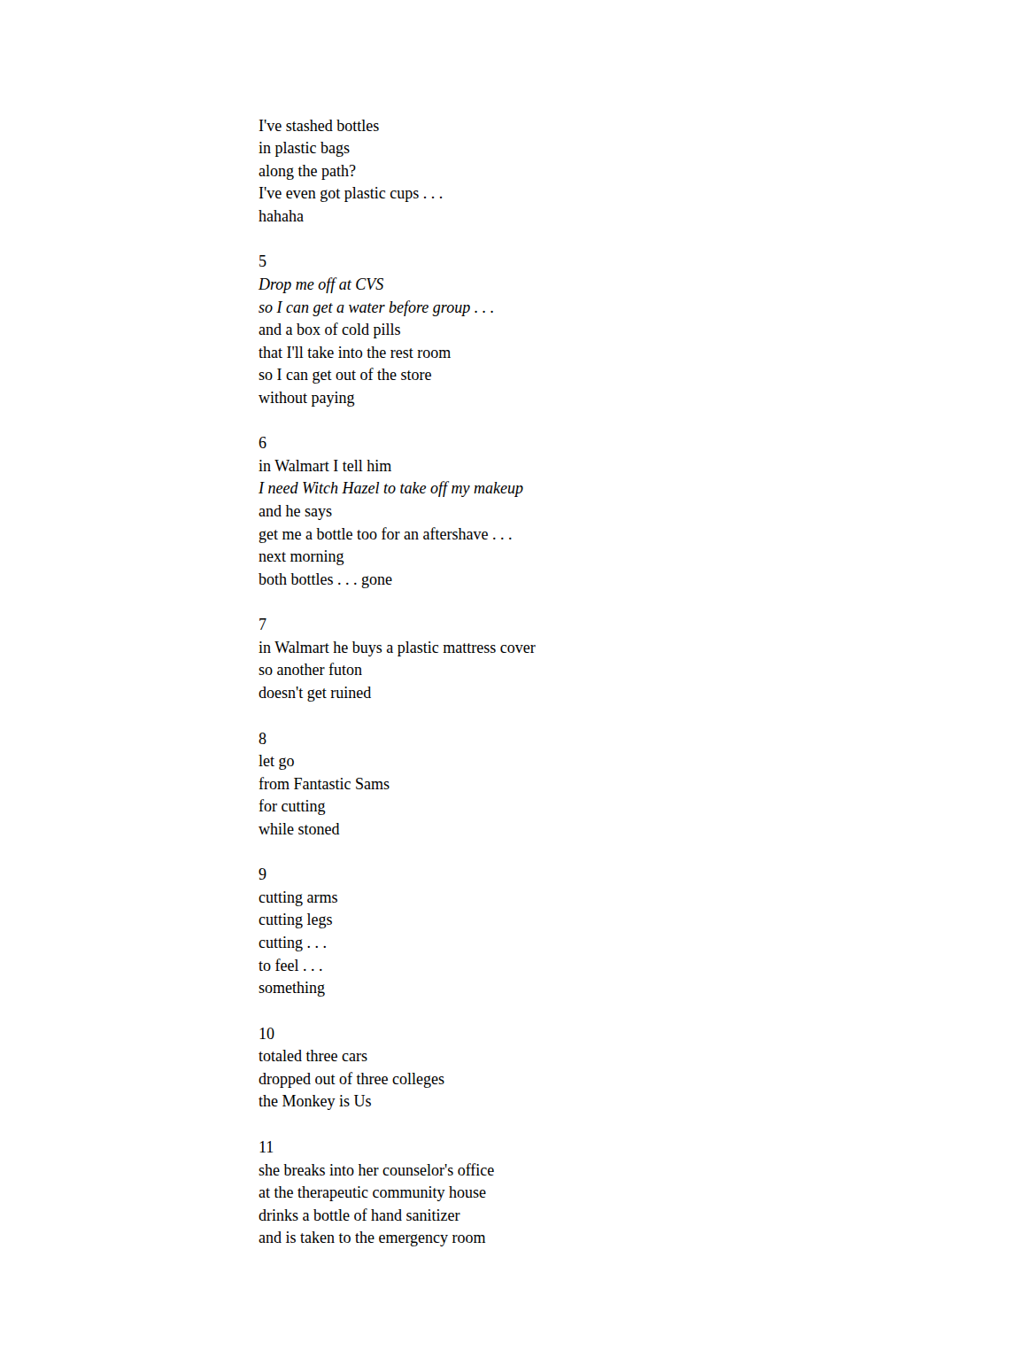I've stashed bottles
in plastic bags
along the path?
I've even got plastic cups . . .
hahaha
5
Drop me off at CVS
so I can get a water before group . . .
and a box of cold pills
that I'll take into the rest room
so I can get out of the store
without paying
6
in Walmart I tell him
I need Witch Hazel to take off my makeup
and he says
get me a bottle too for an aftershave . . .
next morning
both bottles . . . gone
7
in Walmart he buys a plastic mattress cover
so another futon
doesn't get ruined
8
let go
from Fantastic Sams
for cutting
while stoned
9
cutting arms
cutting legs
cutting . . .
to feel . . .
something
10
totaled three cars
dropped out of three colleges
the Monkey is Us
11
she breaks into her counselor's office
at the therapeutic community house
drinks a bottle of hand sanitizer
and is taken to the emergency room